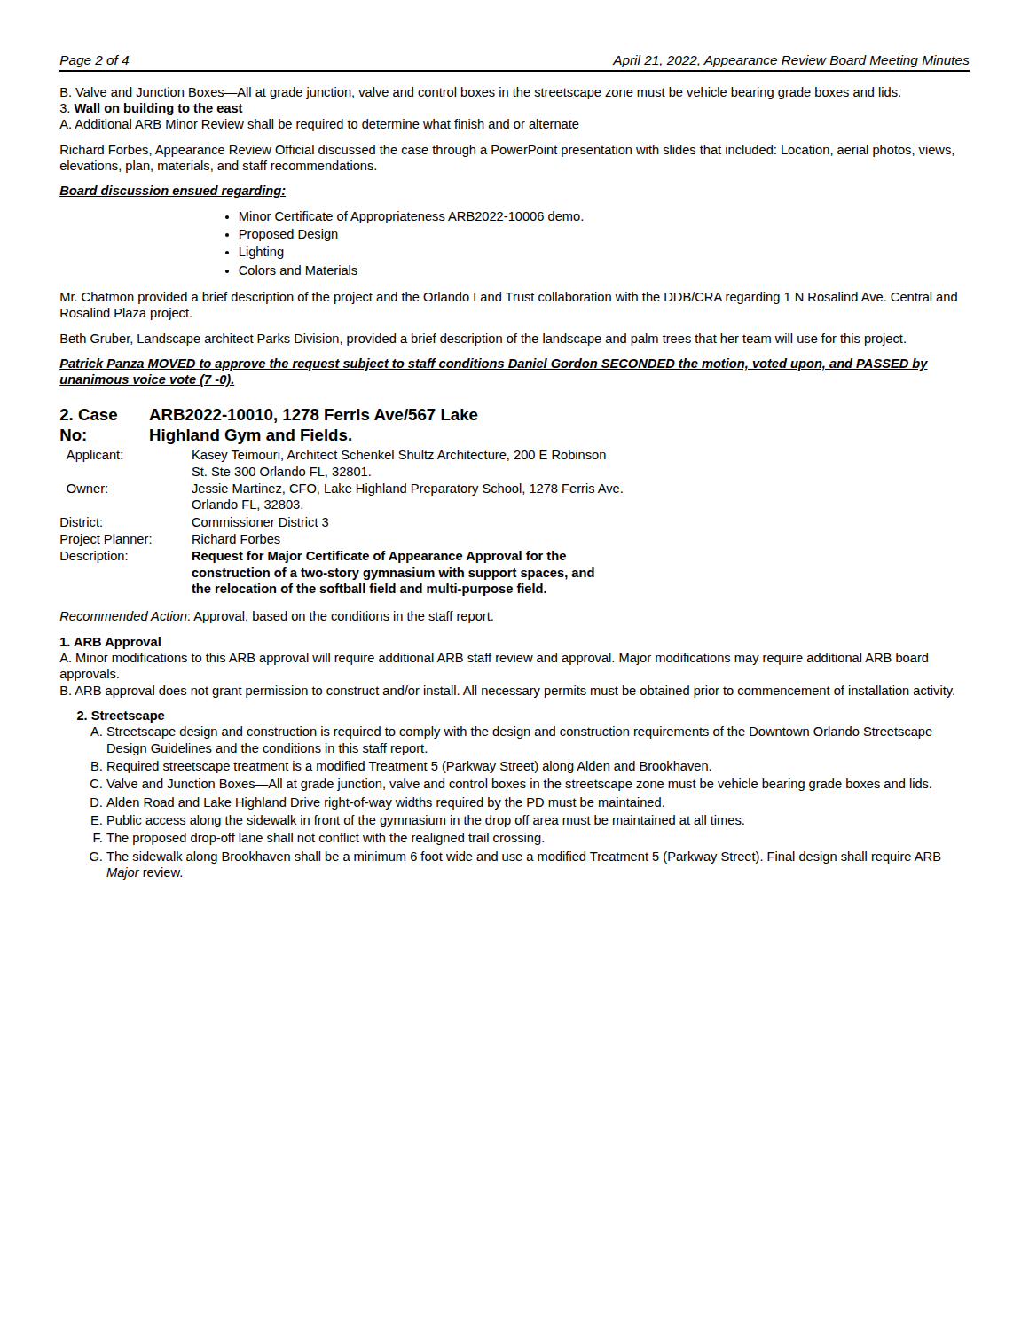Page 2 of 4
April 21, 2022, Appearance Review Board Meeting Minutes
B. Valve and Junction Boxes—All at grade junction, valve and control boxes in the streetscape zone must be vehicle bearing grade boxes and lids.
3. Wall on building to the east
A. Additional ARB Minor Review shall be required to determine what finish and or alternate
Richard Forbes, Appearance Review Official discussed the case through a PowerPoint presentation with slides that included: Location, aerial photos, views, elevations, plan, materials, and staff recommendations.
Board discussion ensued regarding:
Minor Certificate of Appropriateness ARB2022-10006 demo.
Proposed Design
Lighting
Colors and Materials
Mr. Chatmon provided a brief description of the project and the Orlando Land Trust collaboration with the DDB/CRA regarding 1 N Rosalind Ave. Central and Rosalind Plaza project.
Beth Gruber, Landscape architect Parks Division, provided a brief description of the landscape and palm trees that her team will use for this project.
Patrick Panza MOVED to approve the request subject to staff conditions Daniel Gordon SECONDED the motion, voted upon, and PASSED by unanimous voice vote (7 -0).
2. Case No:
ARB2022-10010, 1278 Ferris Ave/567 Lake
Highland Gym and Fields.
| Applicant: | Kasey Teimouri, Architect Schenkel Shultz Architecture, 200 E Robinson St. Ste 300 Orlando FL, 32801. |
| Owner: | Jessie Martinez, CFO, Lake Highland Preparatory School, 1278 Ferris Ave. Orlando FL, 32803. |
| District: | Commissioner District 3 |
| Project Planner: | Richard Forbes |
| Description: | Request for Major Certificate of Appearance Approval for the construction of a two-story gymnasium with support spaces, and the relocation of the softball field and multi-purpose field. |
Recommended Action: Approval, based on the conditions in the staff report.
1. ARB Approval
A. Minor modifications to this ARB approval will require additional ARB staff review and approval. Major modifications may require additional ARB board approvals.
B. ARB approval does not grant permission to construct and/or install. All necessary permits must be obtained prior to commencement of installation activity.
2. Streetscape
Streetscape design and construction is required to comply with the design and construction requirements of the Downtown Orlando Streetscape Design Guidelines and the conditions in this staff report.
Required streetscape treatment is a modified Treatment 5 (Parkway Street) along Alden and Brookhaven.
Valve and Junction Boxes—All at grade junction, valve and control boxes in the streetscape zone must be vehicle bearing grade boxes and lids.
Alden Road and Lake Highland Drive right-of-way widths required by the PD must be maintained.
Public access along the sidewalk in front of the gymnasium in the drop off area must be maintained at all times.
The proposed drop-off lane shall not conflict with the realigned trail crossing.
The sidewalk along Brookhaven shall be a minimum 6 foot wide and use a modified Treatment 5 (Parkway Street). Final design shall require ARB Major review.